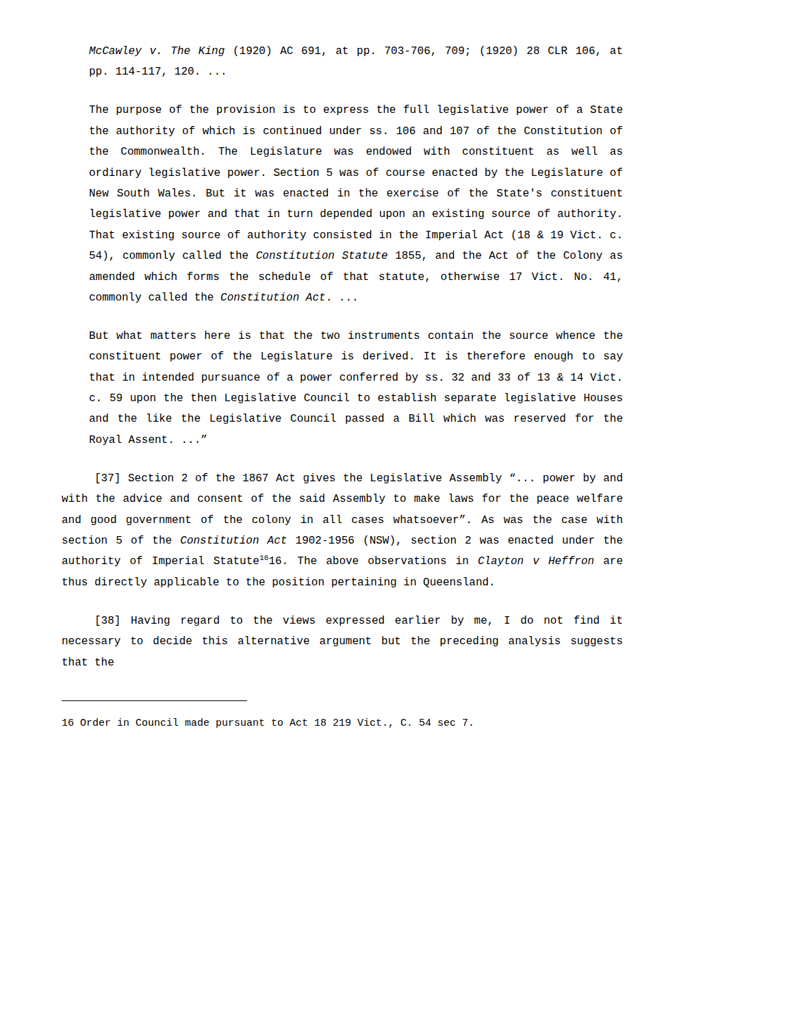McCawley v. The King (1920) AC 691, at pp. 703-706, 709; (1920) 28 CLR 106, at pp. 114-117, 120. ...
The purpose of the provision is to express the full legislative power of a State the authority of which is continued under ss. 106 and 107 of the Constitution of the Commonwealth. The Legislature was endowed with constituent as well as ordinary legislative power. Section 5 was of course enacted by the Legislature of New South Wales. But it was enacted in the exercise of the State's constituent legislative power and that in turn depended upon an existing source of authority. That existing source of authority consisted in the Imperial Act (18 & 19 Vict. c. 54), commonly called the Constitution Statute 1855, and the Act of the Colony as amended which forms the schedule of that statute, otherwise 17 Vict. No. 41, commonly called the Constitution Act. ...
But what matters here is that the two instruments contain the source whence the constituent power of the Legislature is derived. It is therefore enough to say that in intended pursuance of a power conferred by ss. 32 and 33 of 13 & 14 Vict. c. 59 upon the then Legislative Council to establish separate legislative Houses and the like the Legislative Council passed a Bill which was reserved for the Royal Assent. ...”
[37] Section 2 of the 1867 Act gives the Legislative Assembly “... power by and with the advice and consent of the said Assembly to make laws for the peace welfare and good government of the colony in all cases whatsoever”. As was the case with section 5 of the Constitution Act 1902-1956 (NSW), section 2 was enacted under the authority of Imperial Statute1616. The above observations in Clayton v Heffron are thus directly applicable to the position pertaining in Queensland.
[38] Having regard to the views expressed earlier by me, I do not find it necessary to decide this alternative argument but the preceding analysis suggests that the
16 Order in Council made pursuant to Act 18 219 Vict., C. 54 sec 7.